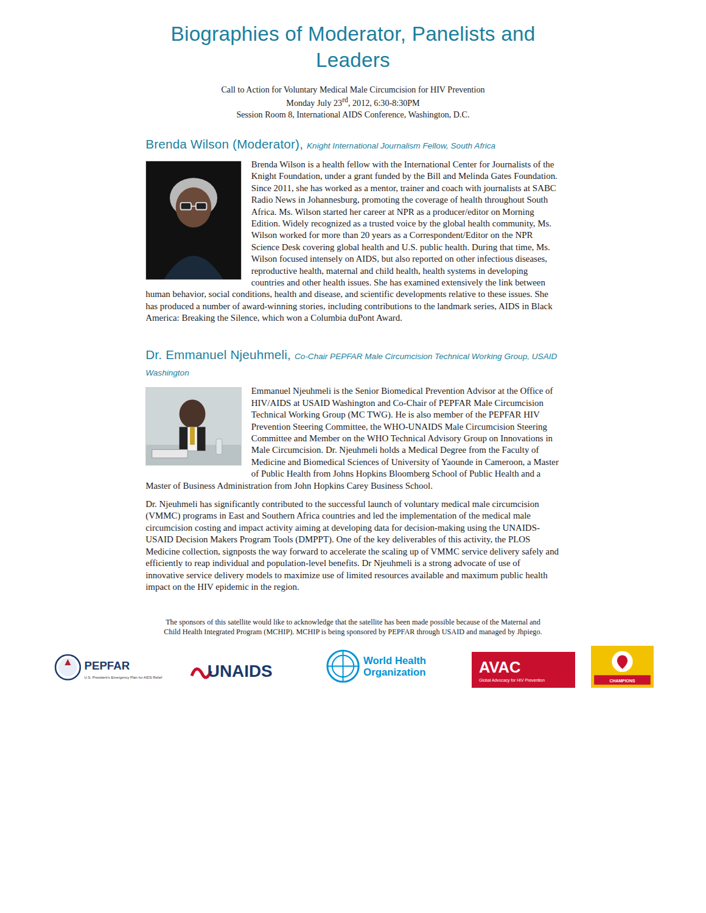Biographies of Moderator, Panelists and Leaders
Call to Action for Voluntary Medical Male Circumcision for HIV Prevention
Monday July 23rd, 2012, 6:30-8:30PM
Session Room 8, International AIDS Conference, Washington, D.C.
Brenda Wilson (Moderator), Knight International Journalism Fellow, South Africa
Brenda Wilson is a health fellow with the International Center for Journalists of the Knight Foundation, under a grant funded by the Bill and Melinda Gates Foundation. Since 2011, she has worked as a mentor, trainer and coach with journalists at SABC Radio News in Johannesburg, promoting the coverage of health throughout South Africa. Ms. Wilson started her career at NPR as a producer/editor on Morning Edition. Widely recognized as a trusted voice by the global health community, Ms. Wilson worked for more than 20 years as a Correspondent/Editor on the NPR Science Desk covering global health and U.S. public health. During that time, Ms. Wilson focused intensely on AIDS, but also reported on other infectious diseases, reproductive health, maternal and child health, health systems in developing countries and other health issues. She has examined extensively the link between human behavior, social conditions, health and disease, and scientific developments relative to these issues. She has produced a number of award-winning stories, including contributions to the landmark series, AIDS in Black America: Breaking the Silence, which won a Columbia duPont Award.
Dr. Emmanuel Njeuhmeli, Co-Chair PEPFAR Male Circumcision Technical Working Group, USAID Washington
Emmanuel Njeuhmeli is the Senior Biomedical Prevention Advisor at the Office of HIV/AIDS at USAID Washington and Co-Chair of PEPFAR Male Circumcision Technical Working Group (MC TWG). He is also member of the PEPFAR HIV Prevention Steering Committee, the WHO-UNAIDS Male Circumcision Steering Committee and Member on the WHO Technical Advisory Group on Innovations in Male Circumcision. Dr. Njeuhmeli holds a Medical Degree from the Faculty of Medicine and Biomedical Sciences of University of Yaounde in Cameroon, a Master of Public Health from Johns Hopkins Bloomberg School of Public Health and a Master of Business Administration from John Hopkins Carey Business School.
Dr. Njeuhmeli has significantly contributed to the successful launch of voluntary medical male circumcision (VMMC) programs in East and Southern Africa countries and led the implementation of the medical male circumcision costing and impact activity aiming at developing data for decision-making using the UNAIDS-USAID Decision Makers Program Tools (DMPPT). One of the key deliverables of this activity, the PLOS Medicine collection, signposts the way forward to accelerate the scaling up of VMMC service delivery safely and efficiently to reap individual and population-level benefits. Dr Njeuhmeli is a strong advocate of use of innovative service delivery models to maximize use of limited resources available and maximum public health impact on the HIV epidemic in the region.
The sponsors of this satellite would like to acknowledge that the satellite has been made possible because of the Maternal and Child Health Integrated Program (MCHIP). MCHIP is being sponsored by PEPFAR through USAID and managed by Jhpiego.